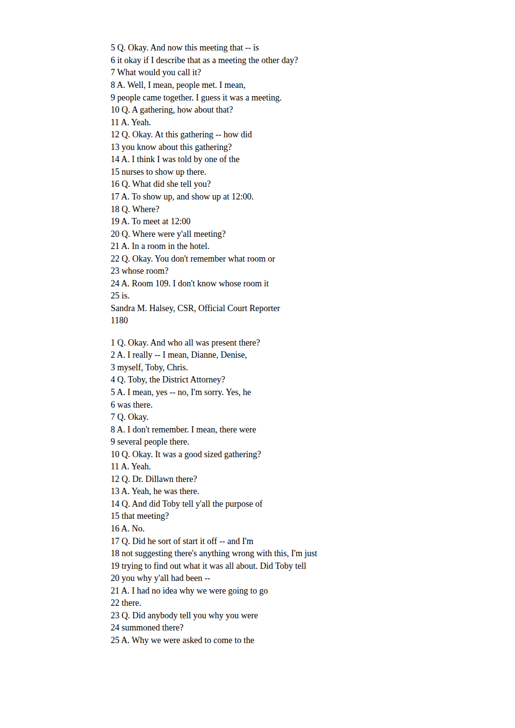5 Q. Okay. And now this meeting that -- is
6 it okay if I describe that as a meeting the other day?
7 What would you call it?
8 A. Well, I mean, people met. I mean,
9 people came together. I guess it was a meeting.
10 Q. A gathering, how about that?
11 A. Yeah.
12 Q. Okay. At this gathering -- how did
13 you know about this gathering?
14 A. I think I was told by one of the
15 nurses to show up there.
16 Q. What did she tell you?
17 A. To show up, and show up at 12:00.
18 Q. Where?
19 A. To meet at 12:00
20 Q. Where were y'all meeting?
21 A. In a room in the hotel.
22 Q. Okay. You don't remember what room or
23 whose room?
24 A. Room 109. I don't know whose room it
25 is.
Sandra M. Halsey, CSR, Official Court Reporter
1180
1 Q. Okay. And who all was present there?
2 A. I really -- I mean, Dianne, Denise,
3 myself, Toby, Chris.
4 Q. Toby, the District Attorney?
5 A. I mean, yes -- no, I'm sorry. Yes, he
6 was there.
7 Q. Okay.
8 A. I don't remember. I mean, there were
9 several people there.
10 Q. Okay. It was a good sized gathering?
11 A. Yeah.
12 Q. Dr. Dillawn there?
13 A. Yeah, he was there.
14 Q. And did Toby tell y'all the purpose of
15 that meeting?
16 A. No.
17 Q. Did he sort of start it off -- and I'm
18 not suggesting there's anything wrong with this, I'm just
19 trying to find out what it was all about. Did Toby tell
20 you why y'all had been --
21 A. I had no idea why we were going to go
22 there.
23 Q. Did anybody tell you why you were
24 summoned there?
25 A. Why we were asked to come to the